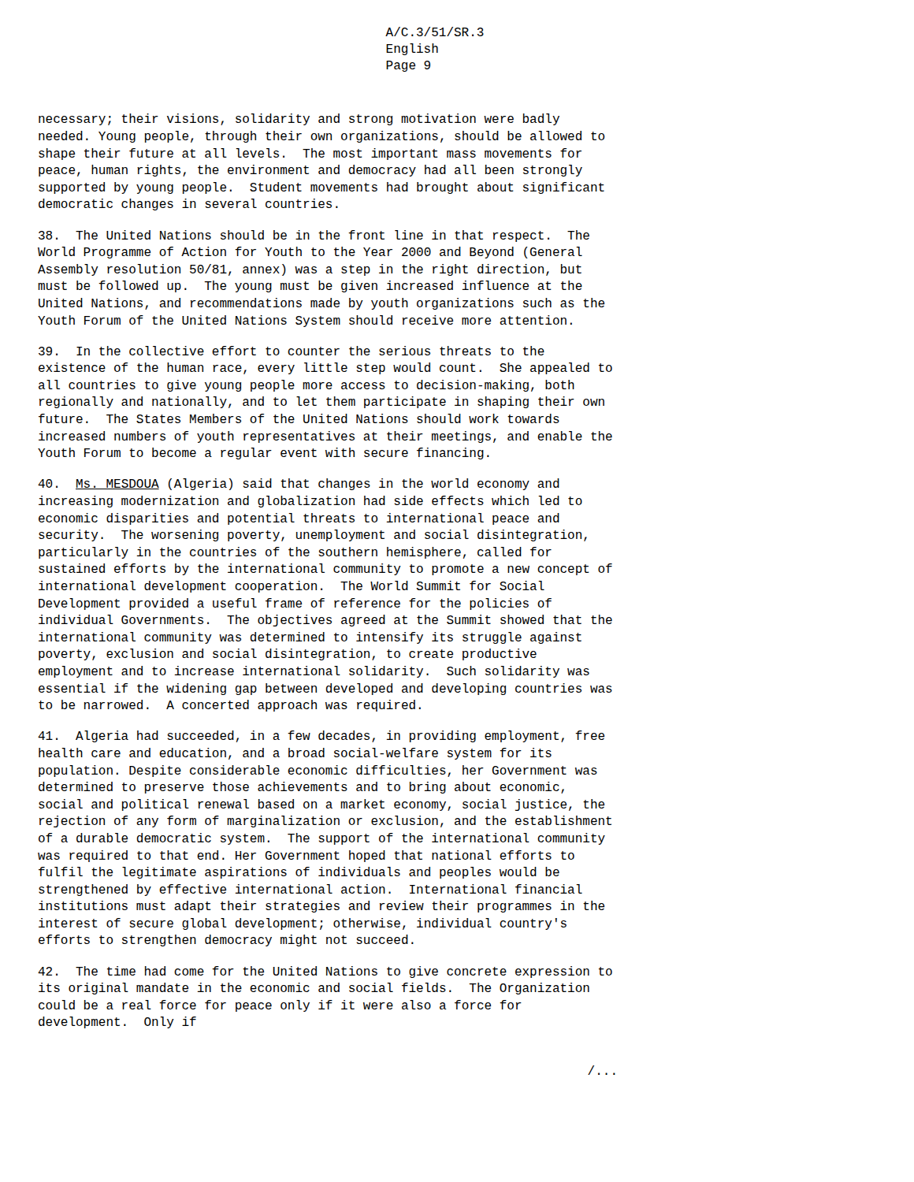A/C.3/51/SR.3
English
Page 9
necessary; their visions, solidarity and strong motivation were badly needed. Young people, through their own organizations, should be allowed to shape their future at all levels. The most important mass movements for peace, human rights, the environment and democracy had all been strongly supported by young people. Student movements had brought about significant democratic changes in several countries.
38. The United Nations should be in the front line in that respect. The World Programme of Action for Youth to the Year 2000 and Beyond (General Assembly resolution 50/81, annex) was a step in the right direction, but must be followed up. The young must be given increased influence at the United Nations, and recommendations made by youth organizations such as the Youth Forum of the United Nations System should receive more attention.
39. In the collective effort to counter the serious threats to the existence of the human race, every little step would count. She appealed to all countries to give young people more access to decision-making, both regionally and nationally, and to let them participate in shaping their own future. The States Members of the United Nations should work towards increased numbers of youth representatives at their meetings, and enable the Youth Forum to become a regular event with secure financing.
40. Ms. MESDOUA (Algeria) said that changes in the world economy and increasing modernization and globalization had side effects which led to economic disparities and potential threats to international peace and security. The worsening poverty, unemployment and social disintegration, particularly in the countries of the southern hemisphere, called for sustained efforts by the international community to promote a new concept of international development cooperation. The World Summit for Social Development provided a useful frame of reference for the policies of individual Governments. The objectives agreed at the Summit showed that the international community was determined to intensify its struggle against poverty, exclusion and social disintegration, to create productive employment and to increase international solidarity. Such solidarity was essential if the widening gap between developed and developing countries was to be narrowed. A concerted approach was required.
41. Algeria had succeeded, in a few decades, in providing employment, free health care and education, and a broad social-welfare system for its population. Despite considerable economic difficulties, her Government was determined to preserve those achievements and to bring about economic, social and political renewal based on a market economy, social justice, the rejection of any form of marginalization or exclusion, and the establishment of a durable democratic system. The support of the international community was required to that end. Her Government hoped that national efforts to fulfil the legitimate aspirations of individuals and peoples would be strengthened by effective international action. International financial institutions must adapt their strategies and review their programmes in the interest of secure global development; otherwise, individual country's efforts to strengthen democracy might not succeed.
42. The time had come for the United Nations to give concrete expression to its original mandate in the economic and social fields. The Organization could be a real force for peace only if it were also a force for development. Only if
/...